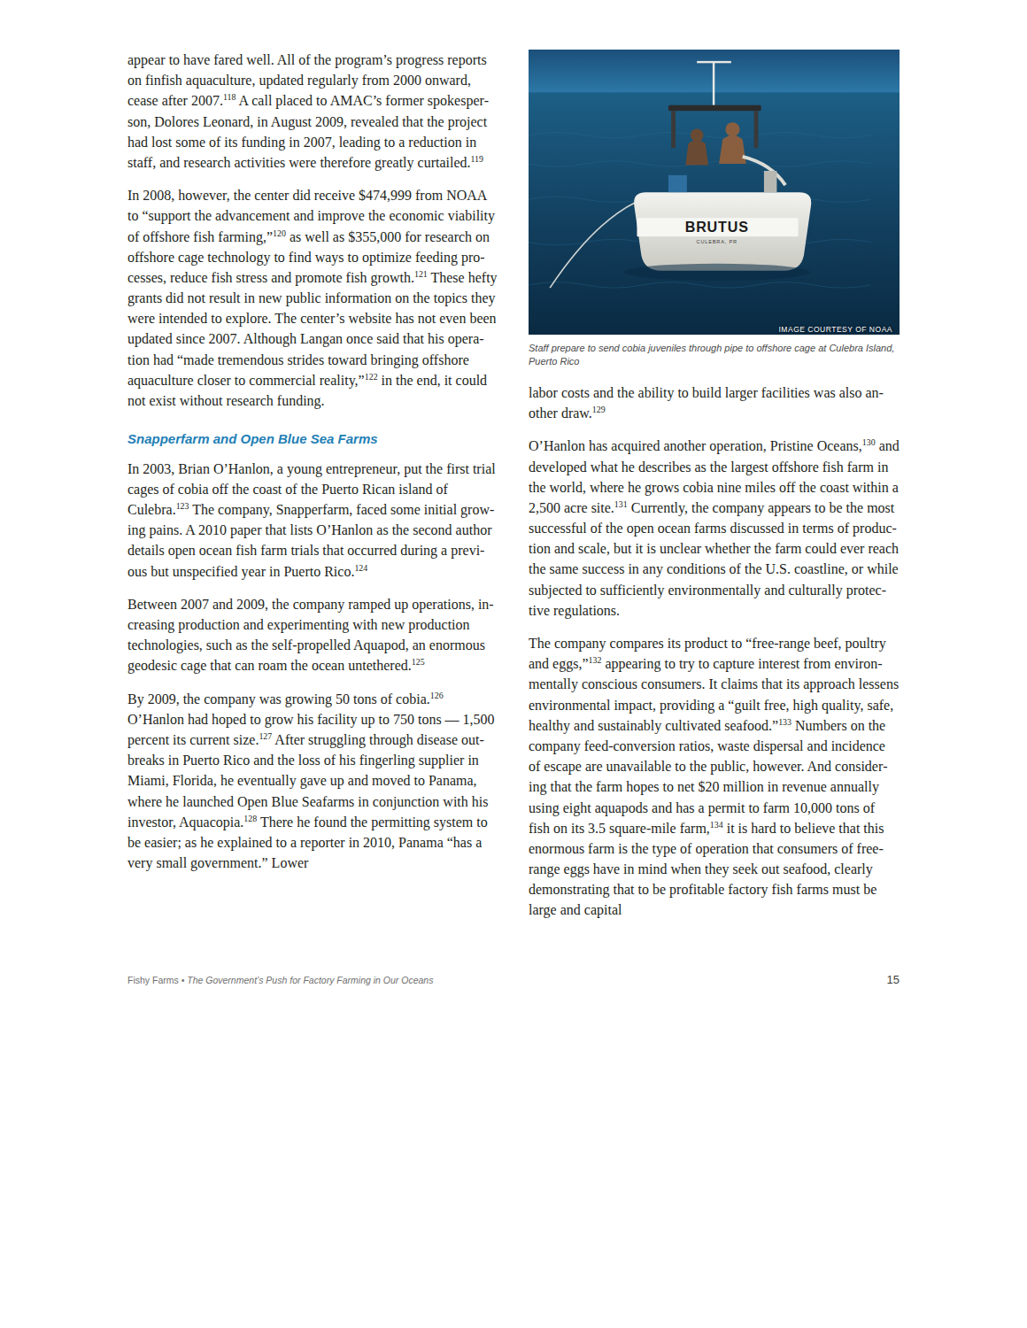appear to have fared well. All of the program’s progress reports on finfish aquaculture, updated regularly from 2000 onward, cease after 2007.118 A call placed to AMAC’s former spokesperson, Dolores Leonard, in August 2009, revealed that the project had lost some of its funding in 2007, leading to a reduction in staff, and research activities were therefore greatly curtailed.119
In 2008, however, the center did receive $474,999 from NOAA to “support the advancement and improve the economic viability of offshore fish farming,”120 as well as $355,000 for research on offshore cage technology to find ways to optimize feeding processes, reduce fish stress and promote fish growth.121 These hefty grants did not result in new public information on the topics they were intended to explore. The center’s website has not even been updated since 2007. Although Langan once said that his operation had “made tremendous strides toward bringing offshore aquaculture closer to commercial reality,”122 in the end, it could not exist without research funding.
Snapperfarm and Open Blue Sea Farms
In 2003, Brian O’Hanlon, a young entrepreneur, put the first trial cages of cobia off the coast of the Puerto Rican island of Culebra.123 The company, Snapperfarm, faced some initial growing pains. A 2010 paper that lists O’Hanlon as the second author details open ocean fish farm trials that occurred during a previous but unspecified year in Puerto Rico.124
Between 2007 and 2009, the company ramped up operations, increasing production and experimenting with new production technologies, such as the self-propelled Aquapod, an enormous geodesic cage that can roam the ocean untethered.125
By 2009, the company was growing 50 tons of cobia.126 O’Hanlon had hoped to grow his facility up to 750 tons — 1,500 percent its current size.127 After struggling through disease outbreaks in Puerto Rico and the loss of his fingerling supplier in Miami, Florida, he eventually gave up and moved to Panama, where he launched Open Blue Seafarms in conjunction with his investor, Aquacopia.128 There he found the permitting system to be easier; as he explained to a reporter in 2010, Panama “has a very small government.” Lower
BRUTUS CULEBRA, PR
Image courtesy of NOAA
Staff prepare to send cobia juveniles through pipe to offshore cage at Culebra Island, Puerto Rico
labor costs and the ability to build larger facilities was also another draw.129
O’Hanlon has acquired another operation, Pristine Oceans,130 and developed what he describes as the largest offshore fish farm in the world, where he grows cobia nine miles off the coast within a 2,500 acre site.131 Currently, the company appears to be the most successful of the open ocean farms discussed in terms of production and scale, but it is unclear whether the farm could ever reach the same success in any conditions of the U.S. coastline, or while subjected to sufficiently environmentally and culturally protective regulations.
The company compares its product to “free-range beef, poultry and eggs,”132 appearing to try to capture interest from environmentally conscious consumers. It claims that its approach lessens environmental impact, providing a “guilt free, high quality, safe, healthy and sustainably cultivated seafood.”133 Numbers on the company feed-conversion ratios, waste dispersal and incidence of escape are unavailable to the public, however. And considering that the farm hopes to net $20 million in revenue annually using eight aquapods and has a permit to farm 10,000 tons of fish on its 3.5 square-mile farm,134 it is hard to believe that this enormous farm is the type of operation that consumers of free-range eggs have in mind when they seek out seafood, clearly demonstrating that to be profitable factory fish farms must be large and capital
Fishy Farms • The Government’s Push for Factory Farming in Our Oceans
15